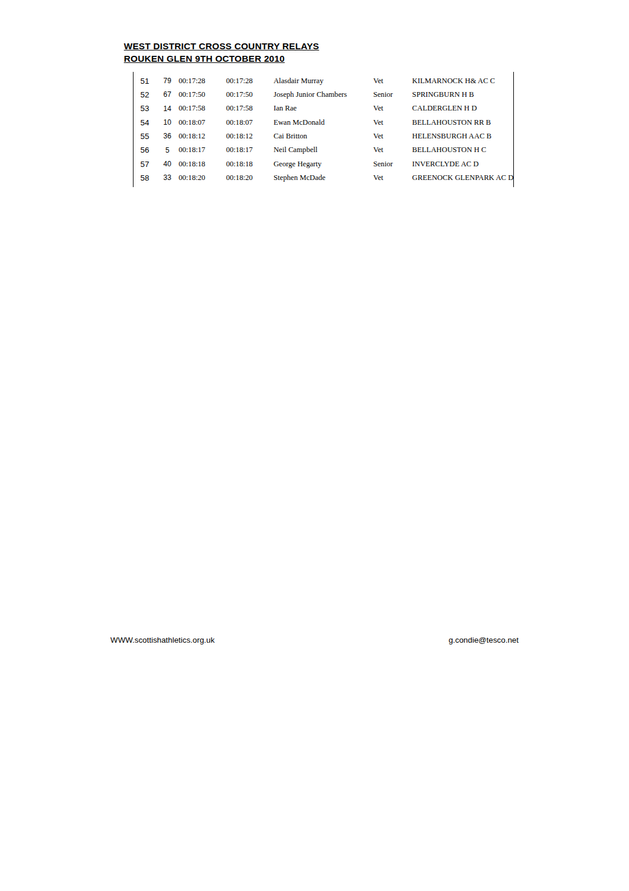WEST DISTRICT CROSS COUNTRY RELAYS
ROUKEN GLEN 9TH OCTOBER 2010
| 51 | 79 | 00:17:28 | 00:17:28 | Alasdair Murray | Vet | KILMARNOCK H& AC C |
| 52 | 67 | 00:17:50 | 00:17:50 | Joseph Junior Chambers | Senior | SPRINGBURN H B |
| 53 | 14 | 00:17:58 | 00:17:58 | Ian Rae | Vet | CALDERGLEN H D |
| 54 | 10 | 00:18:07 | 00:18:07 | Ewan McDonald | Vet | BELLAHOUSTON RR B |
| 55 | 36 | 00:18:12 | 00:18:12 | Cai Britton | Vet | HELENSBURGH AAC B |
| 56 | 5 | 00:18:17 | 00:18:17 | Neil Campbell | Vet | BELLAHOUSTON H C |
| 57 | 40 | 00:18:18 | 00:18:18 | George Hegarty | Senior | INVERCLYDE AC D |
| 58 | 33 | 00:18:20 | 00:18:20 | Stephen McDade | Vet | GREENOCK GLENPARK AC D |
WWW.scottishathletics.org.uk g.condie@tesco.net